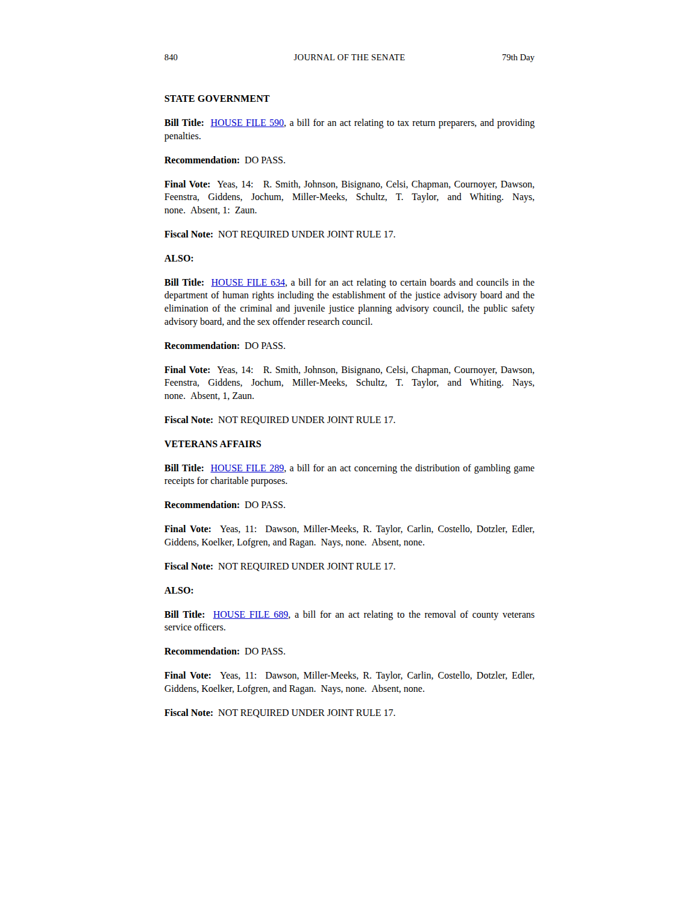840
JOURNAL OF THE SENATE
79th Day
STATE GOVERNMENT
Bill Title: HOUSE FILE 590, a bill for an act relating to tax return preparers, and providing penalties.
Recommendation: DO PASS.
Final Vote: Yeas, 14: R. Smith, Johnson, Bisignano, Celsi, Chapman, Cournoyer, Dawson, Feenstra, Giddens, Jochum, Miller-Meeks, Schultz, T. Taylor, and Whiting. Nays, none. Absent, 1: Zaun.
Fiscal Note: NOT REQUIRED UNDER JOINT RULE 17.
ALSO:
Bill Title: HOUSE FILE 634, a bill for an act relating to certain boards and councils in the department of human rights including the establishment of the justice advisory board and the elimination of the criminal and juvenile justice planning advisory council, the public safety advisory board, and the sex offender research council.
Recommendation: DO PASS.
Final Vote: Yeas, 14: R. Smith, Johnson, Bisignano, Celsi, Chapman, Cournoyer, Dawson, Feenstra, Giddens, Jochum, Miller-Meeks, Schultz, T. Taylor, and Whiting. Nays, none. Absent, 1, Zaun.
Fiscal Note: NOT REQUIRED UNDER JOINT RULE 17.
VETERANS AFFAIRS
Bill Title: HOUSE FILE 289, a bill for an act concerning the distribution of gambling game receipts for charitable purposes.
Recommendation: DO PASS.
Final Vote: Yeas, 11: Dawson, Miller-Meeks, R. Taylor, Carlin, Costello, Dotzler, Edler, Giddens, Koelker, Lofgren, and Ragan. Nays, none. Absent, none.
Fiscal Note: NOT REQUIRED UNDER JOINT RULE 17.
ALSO:
Bill Title: HOUSE FILE 689, a bill for an act relating to the removal of county veterans service officers.
Recommendation: DO PASS.
Final Vote: Yeas, 11: Dawson, Miller-Meeks, R. Taylor, Carlin, Costello, Dotzler, Edler, Giddens, Koelker, Lofgren, and Ragan. Nays, none. Absent, none.
Fiscal Note: NOT REQUIRED UNDER JOINT RULE 17.